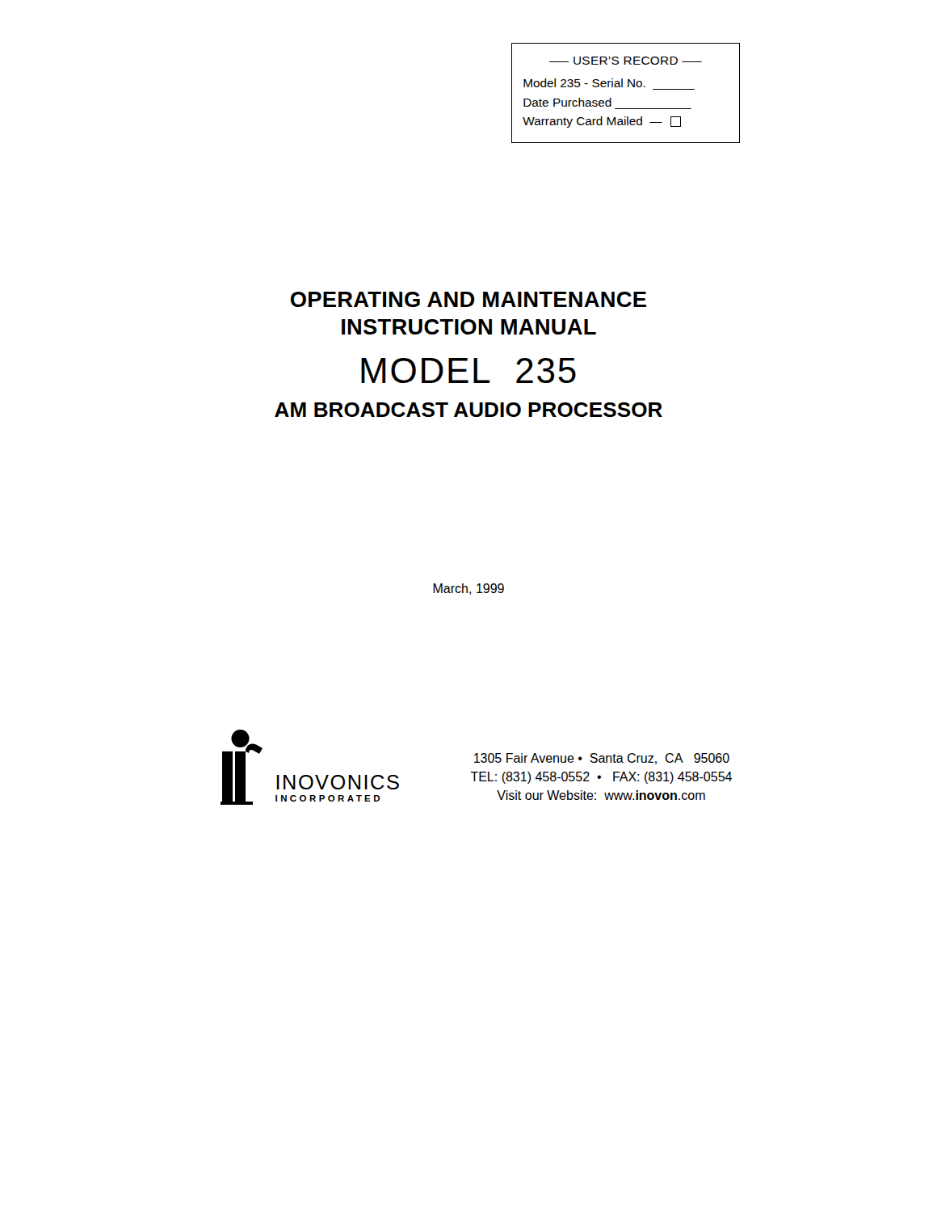—– USER’S RECORD —–
Model 235 - Serial No. ______
Date Purchased ___________
Warranty Card Mailed —
OPERATING AND MAINTENANCE
INSTRUCTION MANUAL
MODEL 235
AM BROADCAST AUDIO PROCESSOR
March, 1999
INOVONICS
INCORPORATED
1305 Fair Avenue • Santa Cruz, CA 95060
TEL: (831) 458-0552 • FAX: (831) 458-0554
Visit our Website: www.inovon.com